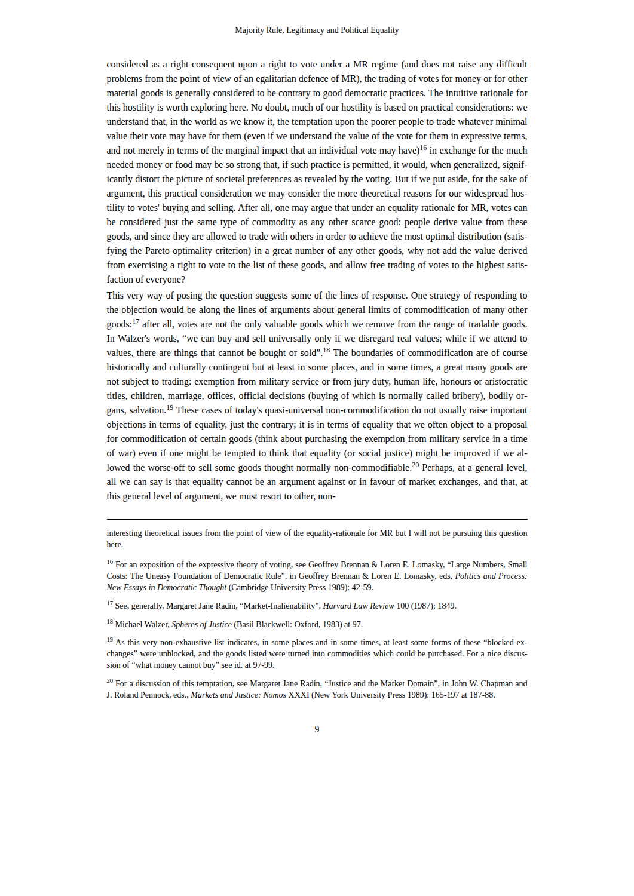Majority Rule, Legitimacy and Political Equality
considered as a right consequent upon a right to vote under a MR regime (and does not raise any difficult problems from the point of view of an egalitarian defence of MR), the trading of votes for money or for other material goods is generally considered to be contrary to good democratic practices. The intuitive rationale for this hostility is worth exploring here. No doubt, much of our hostility is based on practical considerations: we understand that, in the world as we know it, the temptation upon the poorer people to trade whatever minimal value their vote may have for them (even if we understand the value of the vote for them in expressive terms, and not merely in terms of the marginal impact that an individual vote may have)16 in exchange for the much needed money or food may be so strong that, if such practice is permitted, it would, when generalized, significantly distort the picture of societal preferences as revealed by the voting. But if we put aside, for the sake of argument, this practical consideration we may consider the more theoretical reasons for our widespread hostility to votes' buying and selling. After all, one may argue that under an equality rationale for MR, votes can be considered just the same type of commodity as any other scarce good: people derive value from these goods, and since they are allowed to trade with others in order to achieve the most optimal distribution (satisfying the Pareto optimality criterion) in a great number of any other goods, why not add the value derived from exercising a right to vote to the list of these goods, and allow free trading of votes to the highest satisfaction of everyone?
This very way of posing the question suggests some of the lines of response. One strategy of responding to the objection would be along the lines of arguments about general limits of commodification of many other goods:17 after all, votes are not the only valuable goods which we remove from the range of tradable goods. In Walzer's words, “we can buy and sell universally only if we disregard real values; while if we attend to values, there are things that cannot be bought or sold”.18 The boundaries of commodification are of course historically and culturally contingent but at least in some places, and in some times, a great many goods are not subject to trading: exemption from military service or from jury duty, human life, honours or aristocratic titles, children, marriage, offices, official decisions (buying of which is normally called bribery), bodily organs, salvation.19 These cases of today's quasi-universal non-commodification do not usually raise important objections in terms of equality, just the contrary; it is in terms of equality that we often object to a proposal for commodification of certain goods (think about purchasing the exemption from military service in a time of war) even if one might be tempted to think that equality (or social justice) might be improved if we allowed the worse-off to sell some goods thought normally non-commodifiable.20 Perhaps, at a general level, all we can say is that equality cannot be an argument against or in favour of market exchanges, and that, at this general level of argument, we must resort to other, non-
interesting theoretical issues from the point of view of the equality-rationale for MR but I will not be pursuing this question here.
16 For an exposition of the expressive theory of voting, see Geoffrey Brennan & Loren E. Lomasky, “Large Numbers, Small Costs: The Uneasy Foundation of Democratic Rule”, in Geoffrey Brennan & Loren E. Lomasky, eds, Politics and Process: New Essays in Democratic Thought (Cambridge University Press 1989): 42-59.
17 See, generally, Margaret Jane Radin, “Market-Inalienability”, Harvard Law Review 100 (1987): 1849.
18 Michael Walzer, Spheres of Justice (Basil Blackwell: Oxford, 1983) at 97.
19 As this very non-exhaustive list indicates, in some places and in some times, at least some forms of these “blocked exchanges” were unblocked, and the goods listed were turned into commodities which could be purchased. For a nice discussion of “what money cannot buy” see id. at 97-99.
20 For a discussion of this temptation, see Margaret Jane Radin, “Justice and the Market Domain”, in John W. Chapman and J. Roland Pennock, eds., Markets and Justice: Nomos XXXI (New York University Press 1989): 165-197 at 187-88.
9